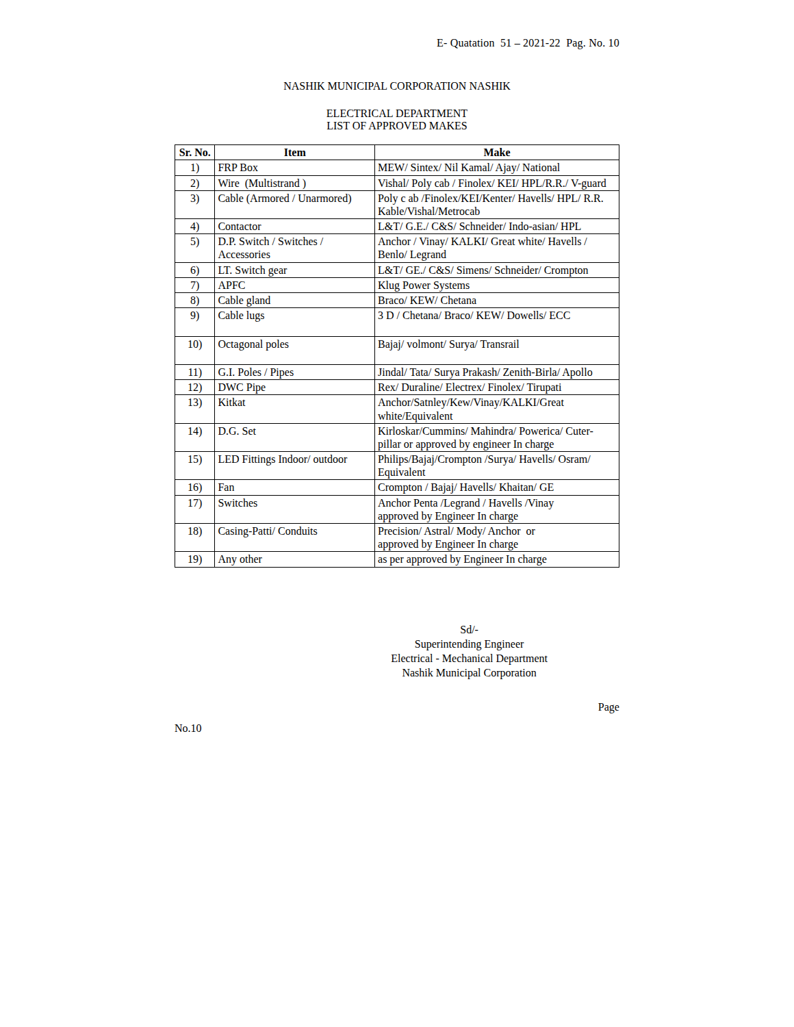E- Quatation 51 – 2021-22 Pag. No. 10
NASHIK MUNICIPAL CORPORATION NASHIK
ELECTRICAL DEPARTMENT
LIST OF APPROVED MAKES
| Sr. No. | Item | Make |
| --- | --- | --- |
| 1) | FRP Box | MEW/ Sintex/ Nil Kamal/ Ajay/ National |
| 2) | Wire (Multistrand ) | Vishal/ Poly cab / Finolex/ KEI/ HPL/R.R./ V-guard |
| 3) | Cable (Armored / Unarmored) | Poly c ab /Finolex/KEI/Kenter/ Havells/ HPL/ R.R. Kable/Vishal/Metrocab |
| 4) | Contactor | L&T/ G.E./ C&S/ Schneider/ Indo-asian/ HPL |
| 5) | D.P. Switch / Switches / Accessories | Anchor / Vinay/ KALKI/ Great white/ Havells / Benlo/ Legrand |
| 6) | LT. Switch gear | L&T/ GE./ C&S/ Simens/ Schneider/ Crompton |
| 7) | APFC | Klug Power Systems |
| 8) | Cable gland | Braco/ KEW/ Chetana |
| 9) | Cable lugs | 3 D / Chetana/ Braco/ KEW/ Dowells/ ECC |
| 10) | Octagonal poles | Bajaj/ volmont/ Surya/ Transrail |
| 11) | G.I. Poles / Pipes | Jindal/ Tata/ Surya Prakash/ Zenith-Birla/ Apollo |
| 12) | DWC Pipe | Rex/ Duraline/ Electrex/ Finolex/ Tirupati |
| 13) | Kitkat | Anchor/Satnley/Kew/Vinay/KALKI/Great white/Equivalent |
| 14) | D.G. Set | Kirloskar/Cummins/ Mahindra/ Powerica/ Cuter-pillar or approved by engineer In charge |
| 15) | LED Fittings Indoor/ outdoor | Philips/Bajaj/Crompton /Surya/ Havells/ Osram/ Equivalent |
| 16) | Fan | Crompton / Bajaj/ Havells/ Khaitan/ GE |
| 17) | Switches | Anchor Penta /Legrand / Havells /Vinay approved by Engineer In charge |
| 18) | Casing-Patti/ Conduits | Precision/ Astral/ Mody/ Anchor or approved by Engineer In charge |
| 19) | Any other | as per approved by Engineer In charge |
Sd/-
Superintending Engineer
Electrical - Mechanical Department
Nashik Municipal Corporation
Page
No.10